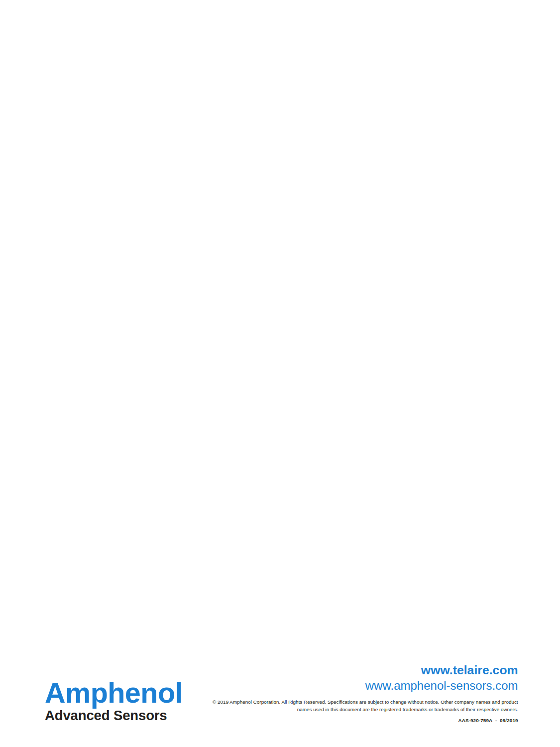Amphenol
Advanced Sensors
www.telaire.com
www.amphenol-sensors.com
© 2019 Amphenol Corporation. All Rights Reserved. Specifications are subject to change without notice. Other company names and product names used in this document are the registered trademarks or trademarks of their respective owners.
AAS-920-759A - 09/2019